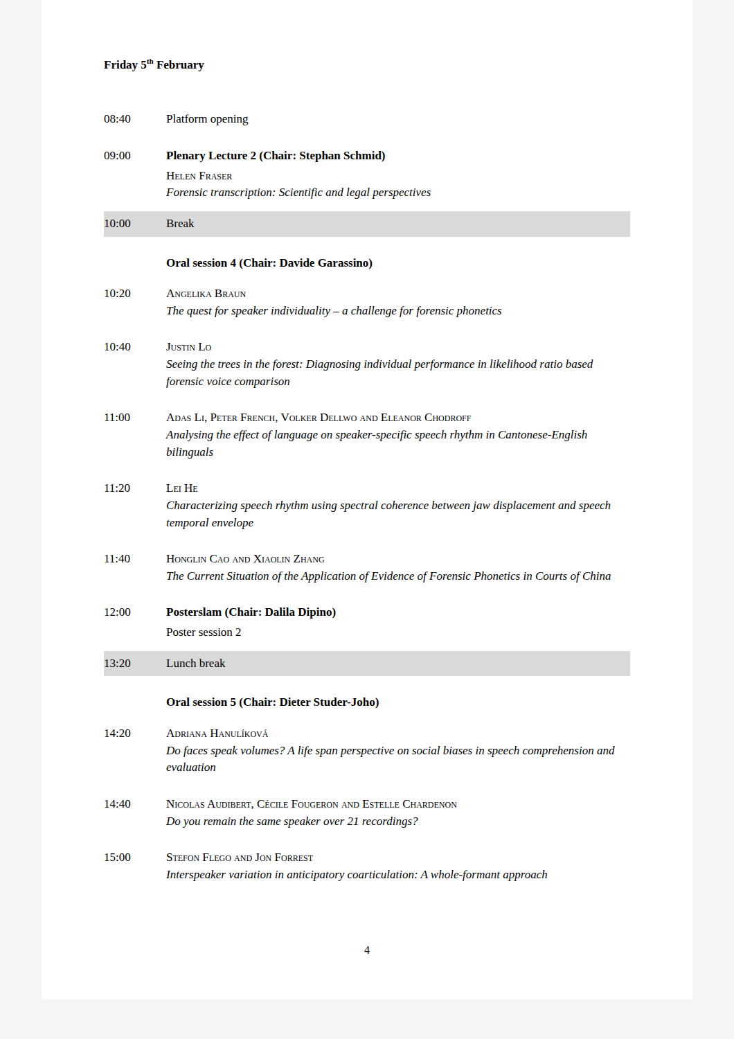Friday 5th February
| 08:40 | Platform opening |
| 09:00 | Plenary Lecture 2 (Chair: Stephan Schmid) |
| | Helen Fraser Forensic transcription: Scientific and legal perspectives |
| 10:00 | Break |
| | Oral session 4 (Chair: Davide Garassino) |
| 10:20 | Angelika Braun The quest for speaker individuality – a challenge for forensic phonetics |
| 10:40 | Justin Lo Seeing the trees in the forest: Diagnosing individual performance in likelihood ratio based forensic voice comparison |
| 11:00 | Adas Li, Peter French, Volker Dellwo and Eleanor Chodroff Analysing the effect of language on speaker-specific speech rhythm in Cantonese-English bilinguals |
| 11:20 | Lei He Characterizing speech rhythm using spectral coherence between jaw displacement and speech temporal envelope |
| 11:40 | Honglin Cao and Xiaolin Zhang The Current Situation of the Application of Evidence of Forensic Phonetics in Courts of China |
| 12:00 | Posterslam (Chair: Dalila Dipino) |
| | Poster session 2 |
| 13:20 | Lunch break |
| | Oral session 5 (Chair: Dieter Studer-Joho) |
| 14:20 | Adriana Hanulíková Do faces speak volumes? A life span perspective on social biases in speech comprehension and evaluation |
| 14:40 | Nicolas Audibert, Cécile Fougeron and Estelle Chardenon Do you remain the same speaker over 21 recordings? |
| 15:00 | Stefon Flego and Jon Forrest Interspeaker variation in anticipatory coarticulation: A whole-formant approach |
4